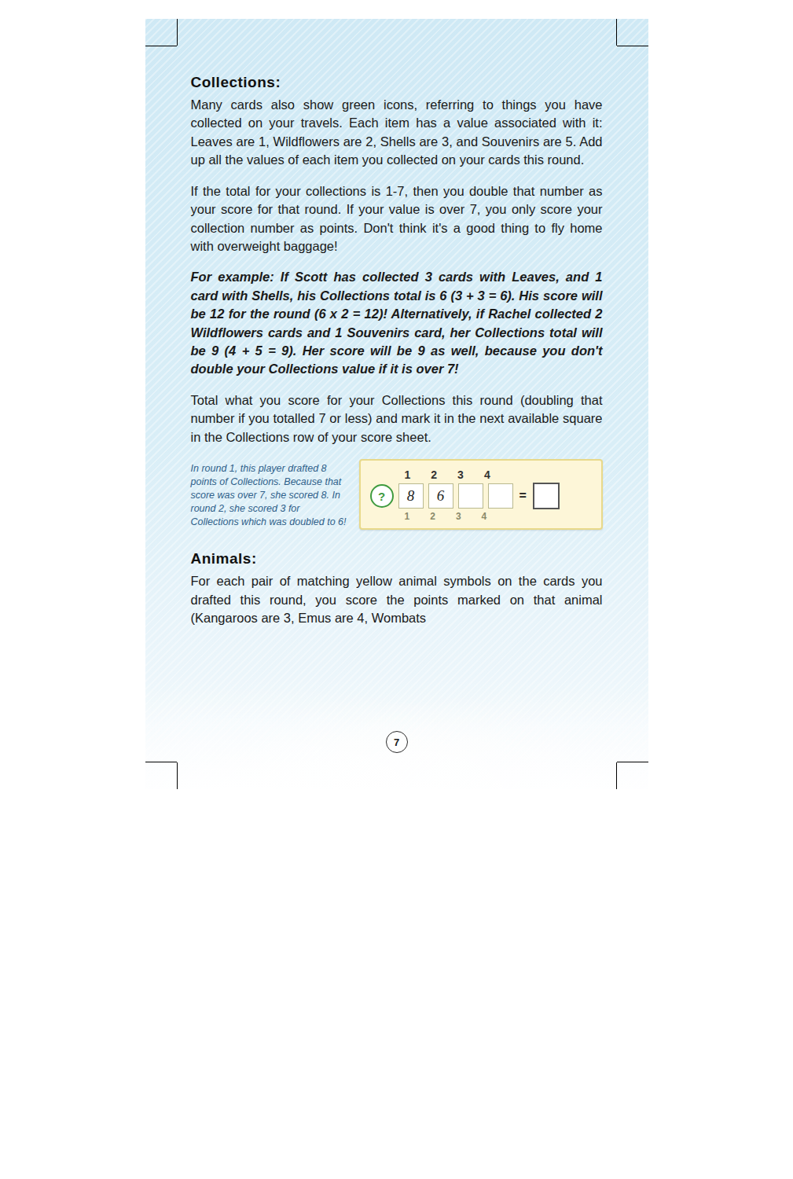Collections:
Many cards also show green icons, referring to things you have collected on your travels. Each item has a value associated with it: Leaves are 1, Wildflowers are 2, Shells are 3, and Souvenirs are 5. Add up all the values of each item you collected on your cards this round.
If the total for your collections is 1-7, then you double that number as your score for that round. If your value is over 7, you only score your collection number as points. Don't think it's a good thing to fly home with overweight baggage!
For example: If Scott has collected 3 cards with Leaves, and 1 card with Shells, his Collections total is 6 (3 + 3 = 6). His score will be 12 for the round (6 x 2 = 12)! Alternatively, if Rachel collected 2 Wildflowers cards and 1 Souvenirs card, her Collections total will be 9 (4 + 5 = 9). Her score will be 9 as well, because you don't double your Collections value if it is over 7!
Total what you score for your Collections this round (doubling that number if you totalled 7 or less) and mark it in the next available square in the Collections row of your score sheet.
In round 1, this player drafted 8 points of Collections. Because that score was over 7, she scored 8. In round 2, she scored 3 for Collections which was doubled to 6!
1234
?
8
6
=
1234
Animals:
For each pair of matching yellow animal symbols on the cards you drafted this round, you score the points marked on that animal (Kangaroos are 3, Emus are 4, Wombats
7